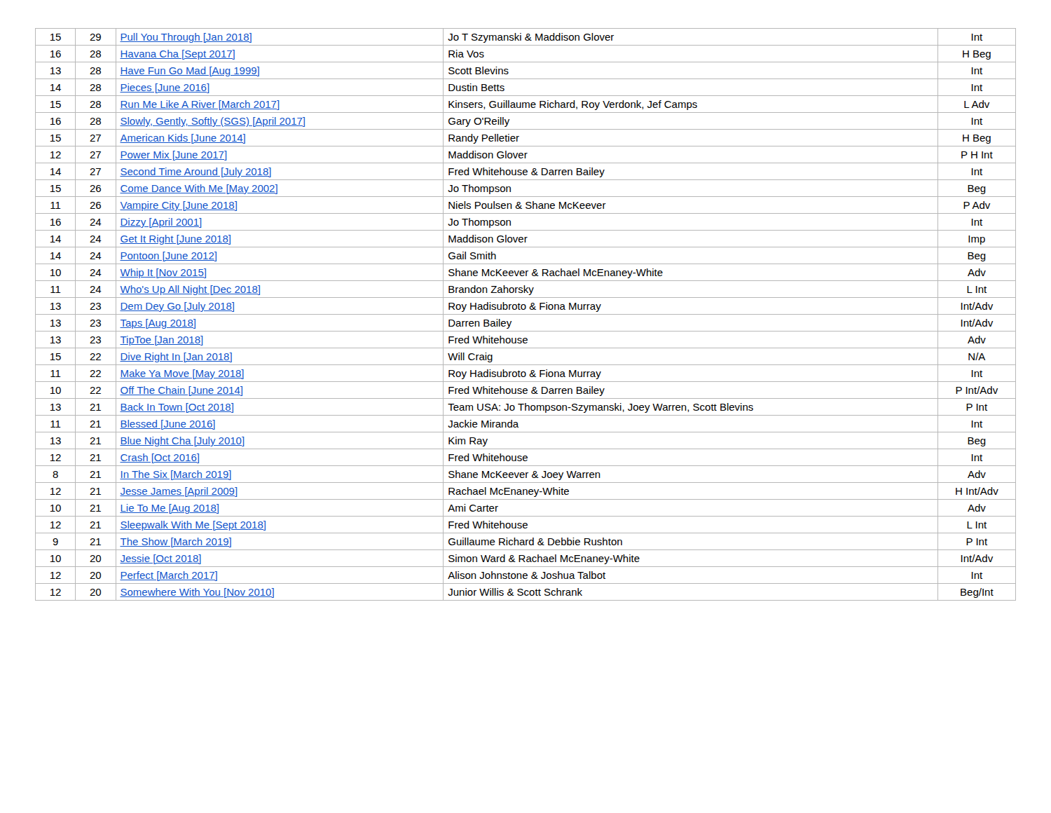| 15 | 29 | Pull You Through [Jan 2018] | Jo T Szymanski & Maddison Glover | Int |
| 16 | 28 | Havana Cha [Sept 2017] | Ria Vos | H Beg |
| 13 | 28 | Have Fun Go Mad [Aug 1999] | Scott Blevins | Int |
| 14 | 28 | Pieces [June 2016] | Dustin Betts | Int |
| 15 | 28 | Run Me Like A River [March 2017] | Kinsers, Guillaume Richard, Roy Verdonk, Jef Camps | L Adv |
| 16 | 28 | Slowly, Gently, Softly (SGS) [April 2017] | Gary O'Reilly | Int |
| 15 | 27 | American Kids [June 2014] | Randy Pelletier | H Beg |
| 12 | 27 | Power Mix [June 2017] | Maddison Glover | P H Int |
| 14 | 27 | Second Time Around [July 2018] | Fred Whitehouse & Darren Bailey | Int |
| 15 | 26 | Come Dance With Me [May 2002] | Jo Thompson | Beg |
| 11 | 26 | Vampire City [June 2018] | Niels Poulsen & Shane McKeever | P Adv |
| 16 | 24 | Dizzy [April 2001] | Jo Thompson | Int |
| 14 | 24 | Get It Right [June 2018] | Maddison Glover | Imp |
| 14 | 24 | Pontoon [June 2012] | Gail Smith | Beg |
| 10 | 24 | Whip It [Nov 2015] | Shane McKeever & Rachael McEnaney-White | Adv |
| 11 | 24 | Who's Up All Night [Dec 2018] | Brandon Zahorsky | L Int |
| 13 | 23 | Dem Dey Go [July 2018] | Roy Hadisubroto & Fiona Murray | Int/Adv |
| 13 | 23 | Taps [Aug 2018] | Darren Bailey | Int/Adv |
| 13 | 23 | TipToe [Jan 2018] | Fred Whitehouse | Adv |
| 15 | 22 | Dive Right In [Jan 2018] | Will Craig | N/A |
| 11 | 22 | Make Ya Move [May 2018] | Roy Hadisubroto & Fiona Murray | Int |
| 10 | 22 | Off The Chain [June 2014] | Fred Whitehouse & Darren Bailey | P Int/Adv |
| 13 | 21 | Back In Town [Oct 2018] | Team USA: Jo Thompson-Szymanski, Joey Warren, Scott Blevins | P Int |
| 11 | 21 | Blessed [June 2016] | Jackie Miranda | Int |
| 13 | 21 | Blue Night Cha [July 2010] | Kim Ray | Beg |
| 12 | 21 | Crash [Oct 2016] | Fred Whitehouse | Int |
| 8 | 21 | In The Six [March 2019] | Shane McKeever & Joey Warren | Adv |
| 12 | 21 | Jesse James [April 2009] | Rachael McEnaney-White | H Int/Adv |
| 10 | 21 | Lie To Me [Aug 2018] | Ami Carter | Adv |
| 12 | 21 | Sleepwalk With Me [Sept 2018] | Fred Whitehouse | L Int |
| 9 | 21 | The Show [March 2019] | Guillaume Richard & Debbie Rushton | P Int |
| 10 | 20 | Jessie [Oct 2018] | Simon Ward & Rachael McEnaney-White | Int/Adv |
| 12 | 20 | Perfect [March 2017] | Alison Johnstone & Joshua Talbot | Int |
| 12 | 20 | Somewhere With You [Nov 2010] | Junior Willis & Scott Schrank | Beg/Int |